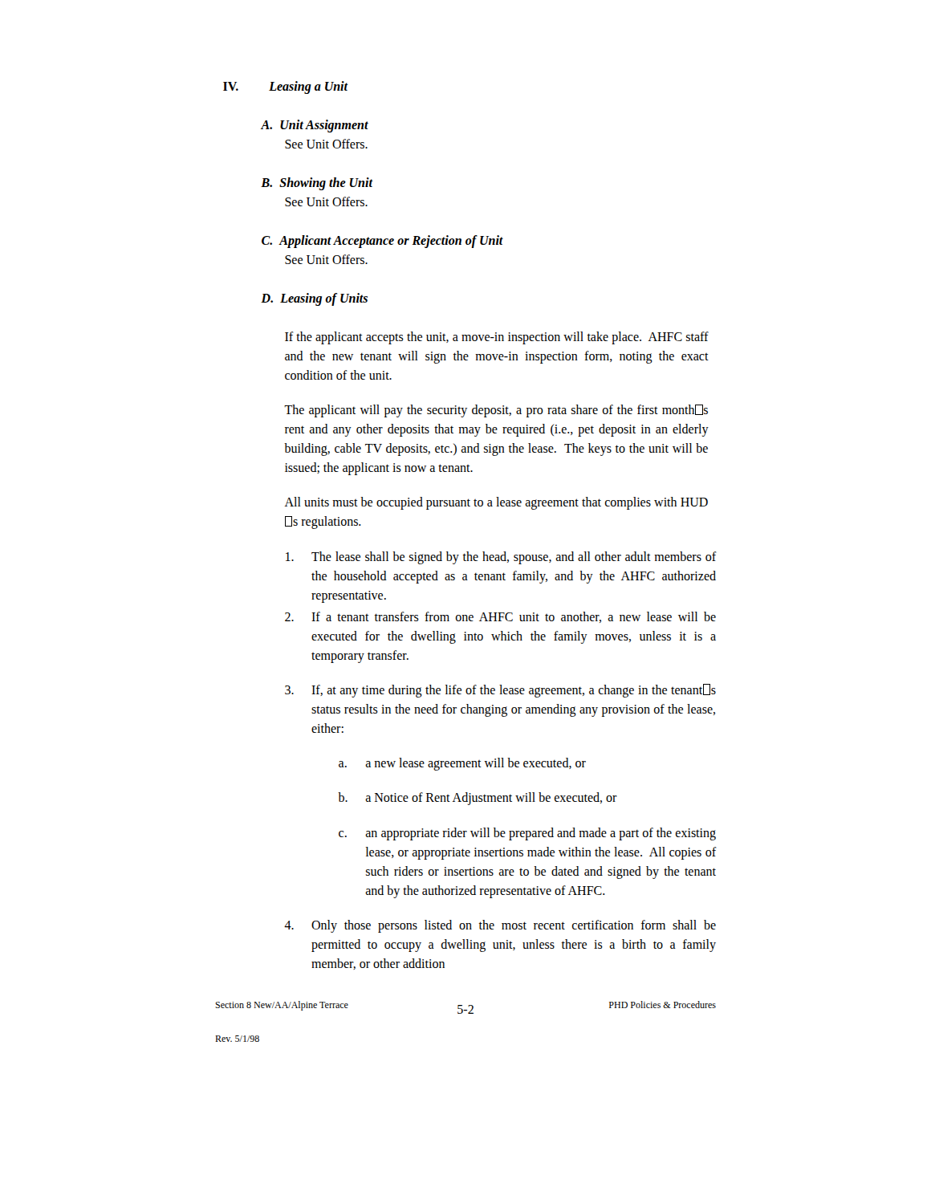IV. Leasing a Unit
A. Unit Assignment
See Unit Offers.
B. Showing the Unit
See Unit Offers.
C. Applicant Acceptance or Rejection of Unit
See Unit Offers.
D. Leasing of Units
If the applicant accepts the unit, a move-in inspection will take place. AHFC staff and the new tenant will sign the move-in inspection form, noting the exact condition of the unit.
The applicant will pay the security deposit, a pro rata share of the first month s rent and any other deposits that may be required (i.e., pet deposit in an elderly building, cable TV deposits, etc.) and sign the lease. The keys to the unit will be issued; the applicant is now a tenant.
All units must be occupied pursuant to a lease agreement that complies with HUD s regulations.
The lease shall be signed by the head, spouse, and all other adult members of the household accepted as a tenant family, and by the AHFC authorized representative.
If a tenant transfers from one AHFC unit to another, a new lease will be executed for the dwelling into which the family moves, unless it is a temporary transfer.
If, at any time during the life of the lease agreement, a change in the tenant s status results in the need for changing or amending any provision of the lease, either:
a new lease agreement will be executed, or
a Notice of Rent Adjustment will be executed, or
an appropriate rider will be prepared and made a part of the existing lease, or appropriate insertions made within the lease. All copies of such riders or insertions are to be dated and signed by the tenant and by the authorized representative of AHFC.
Only those persons listed on the most recent certification form shall be permitted to occupy a dwelling unit, unless there is a birth to a family member, or other addition
Section 8 New/AA/Alpine Terrace
PHD Policies & Procedures
5-2
Rev. 5/1/98